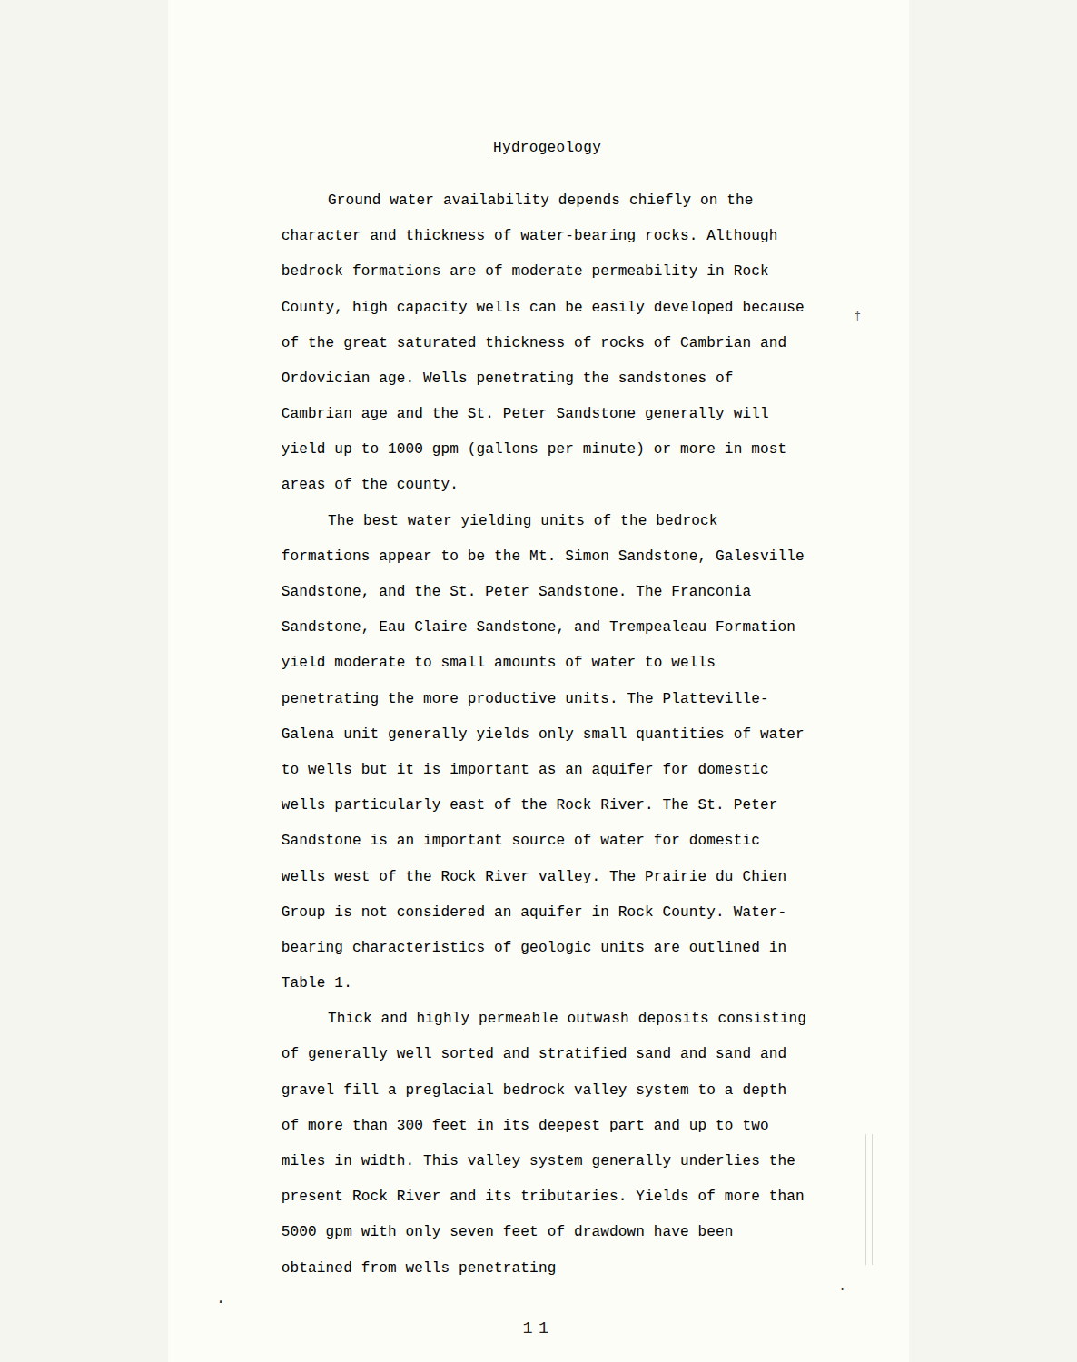†
Hydrogeology
Ground water availability depends chiefly on the character and thickness of water-bearing rocks. Although bedrock formations are of moderate permeability in Rock County, high capacity wells can be easily developed because of the great saturated thickness of rocks of Cambrian and Ordovician age. Wells penetrating the sandstones of Cambrian age and the St. Peter Sandstone generally will yield up to 1000 gpm (gallons per minute) or more in most areas of the county.
The best water yielding units of the bedrock formations appear to be the Mt. Simon Sandstone, Galesville Sandstone, and the St. Peter Sandstone. The Franconia Sandstone, Eau Claire Sandstone, and Trempealeau Formation yield moderate to small amounts of water to wells penetrating the more productive units. The Platteville-Galena unit generally yields only small quantities of water to wells but it is important as an aquifer for domestic wells particularly east of the Rock River. The St. Peter Sandstone is an important source of water for domestic wells west of the Rock River valley. The Prairie du Chien Group is not considered an aquifer in Rock County. Water-bearing characteristics of geologic units are outlined in Table 1.
Thick and highly permeable outwash deposits consisting of generally well sorted and stratified sand and sand and gravel fill a preglacial bedrock valley system to a depth of more than 300 feet in its deepest part and up to two miles in width. This valley system generally underlies the present Rock River and its tributaries. Yields of more than 5000 gpm with only seven feet of drawdown have been obtained from wells penetrating
· ·
11